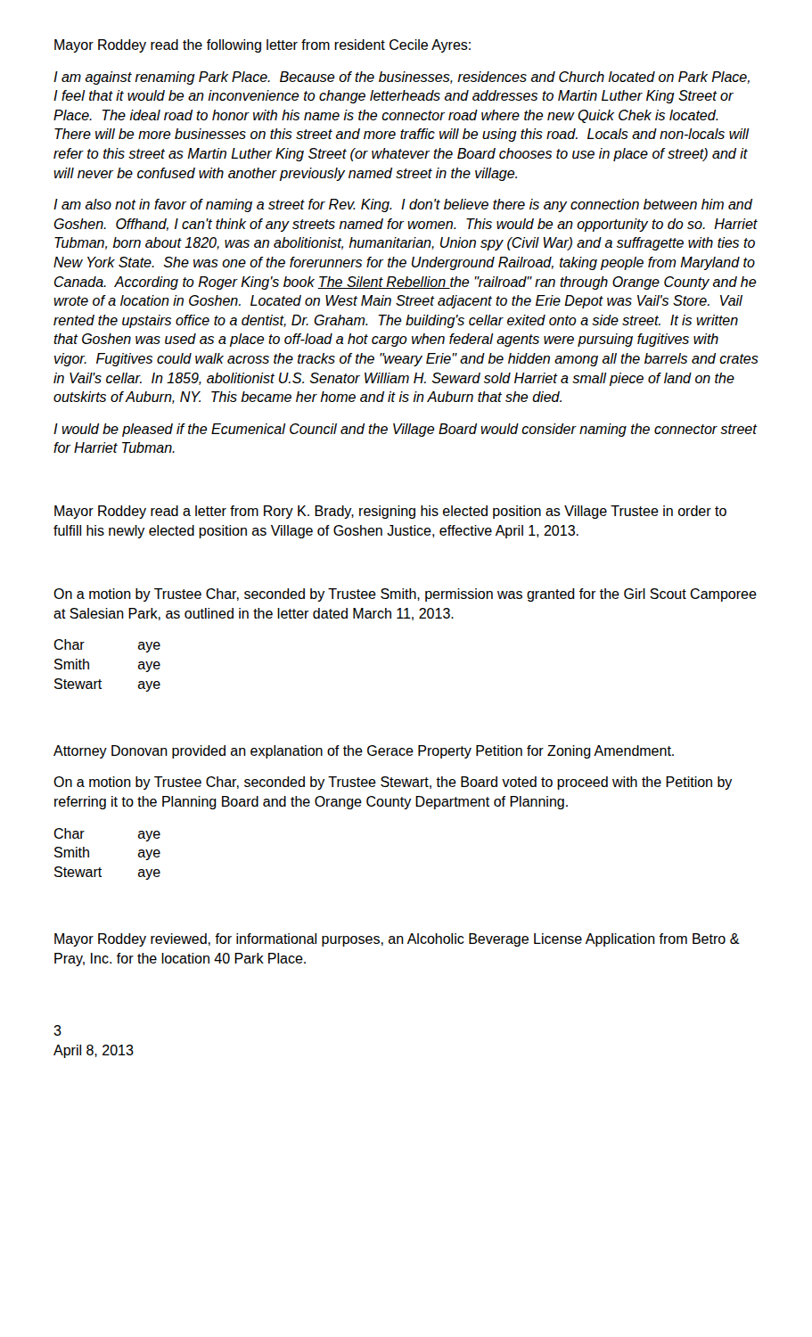Mayor Roddey read the following letter from resident Cecile Ayres:
I am against renaming Park Place. Because of the businesses, residences and Church located on Park Place, I feel that it would be an inconvenience to change letterheads and addresses to Martin Luther King Street or Place. The ideal road to honor with his name is the connector road where the new Quick Chek is located. There will be more businesses on this street and more traffic will be using this road. Locals and non-locals will refer to this street as Martin Luther King Street (or whatever the Board chooses to use in place of street) and it will never be confused with another previously named street in the village.
I am also not in favor of naming a street for Rev. King. I don't believe there is any connection between him and Goshen. Offhand, I can't think of any streets named for women. This would be an opportunity to do so. Harriet Tubman, born about 1820, was an abolitionist, humanitarian, Union spy (Civil War) and a suffragette with ties to New York State. She was one of the forerunners for the Underground Railroad, taking people from Maryland to Canada. According to Roger King's book The Silent Rebellion the "railroad" ran through Orange County and he wrote of a location in Goshen. Located on West Main Street adjacent to the Erie Depot was Vail's Store. Vail rented the upstairs office to a dentist, Dr. Graham. The building's cellar exited onto a side street. It is written that Goshen was used as a place to off-load a hot cargo when federal agents were pursuing fugitives with vigor. Fugitives could walk across the tracks of the "weary Erie" and be hidden among all the barrels and crates in Vail's cellar. In 1859, abolitionist U.S. Senator William H. Seward sold Harriet a small piece of land on the outskirts of Auburn, NY. This became her home and it is in Auburn that she died.
I would be pleased if the Ecumenical Council and the Village Board would consider naming the connector street for Harriet Tubman.
Mayor Roddey read a letter from Rory K. Brady, resigning his elected position as Village Trustee in order to fulfill his newly elected position as Village of Goshen Justice, effective April 1, 2013.
On a motion by Trustee Char, seconded by Trustee Smith, permission was granted for the Girl Scout Camporee at Salesian Park, as outlined in the letter dated March 11, 2013.
| Char | aye |
| Smith | aye |
| Stewart | aye |
Attorney Donovan provided an explanation of the Gerace Property Petition for Zoning Amendment.
On a motion by Trustee Char, seconded by Trustee Stewart, the Board voted to proceed with the Petition by referring it to the Planning Board and the Orange County Department of Planning.
| Char | aye |
| Smith | aye |
| Stewart | aye |
Mayor Roddey reviewed, for informational purposes, an Alcoholic Beverage License Application from Betro & Pray, Inc. for the location 40 Park Place.
3
April 8, 2013